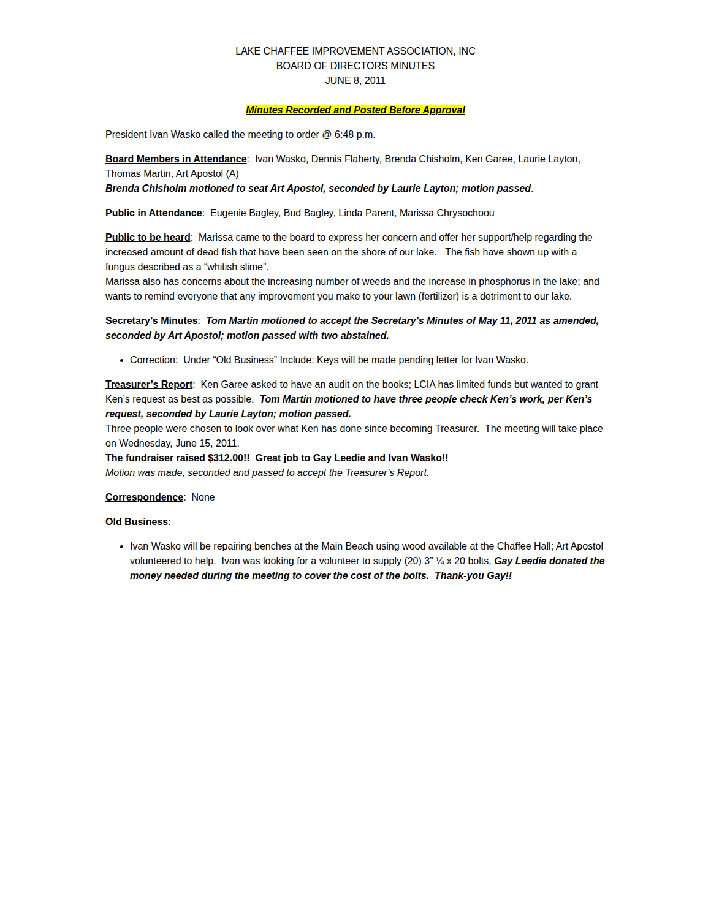LAKE CHAFFEE IMPROVEMENT ASSOCIATION, INC
BOARD OF DIRECTORS MINUTES
JUNE 8, 2011
Minutes Recorded and Posted Before Approval
President Ivan Wasko called the meeting to order @ 6:48 p.m.
Board Members in Attendance: Ivan Wasko, Dennis Flaherty, Brenda Chisholm, Ken Garee, Laurie Layton, Thomas Martin, Art Apostol (A)
Brenda Chisholm motioned to seat Art Apostol, seconded by Laurie Layton; motion passed.
Public in Attendance: Eugenie Bagley, Bud Bagley, Linda Parent, Marissa Chrysochoou
Public to be heard: Marissa came to the board to express her concern and offer her support/help regarding the increased amount of dead fish that have been seen on the shore of our lake. The fish have shown up with a fungus described as a “whitish slime”.
Marissa also has concerns about the increasing number of weeds and the increase in phosphorus in the lake; and wants to remind everyone that any improvement you make to your lawn (fertilizer) is a detriment to our lake.
Secretary’s Minutes: Tom Martin motioned to accept the Secretary’s Minutes of May 11, 2011 as amended, seconded by Art Apostol; motion passed with two abstained.
Correction: Under “Old Business” Include: Keys will be made pending letter for Ivan Wasko.
Treasurer’s Report: Ken Garee asked to have an audit on the books; LCIA has limited funds but wanted to grant Ken’s request as best as possible. Tom Martin motioned to have three people check Ken’s work, per Ken’s request, seconded by Laurie Layton; motion passed.
Three people were chosen to look over what Ken has done since becoming Treasurer. The meeting will take place on Wednesday, June 15, 2011.
The fundraiser raised $312.00!! Great job to Gay Leedie and Ivan Wasko!!
Motion was made, seconded and passed to accept the Treasurer’s Report.
Correspondence: None
Old Business:
Ivan Wasko will be repairing benches at the Main Beach using wood available at the Chaffee Hall; Art Apostol volunteered to help. Ivan was looking for a volunteer to supply (20) 3” ¼ x 20 bolts, Gay Leedie donated the money needed during the meeting to cover the cost of the bolts. Thank-you Gay!!